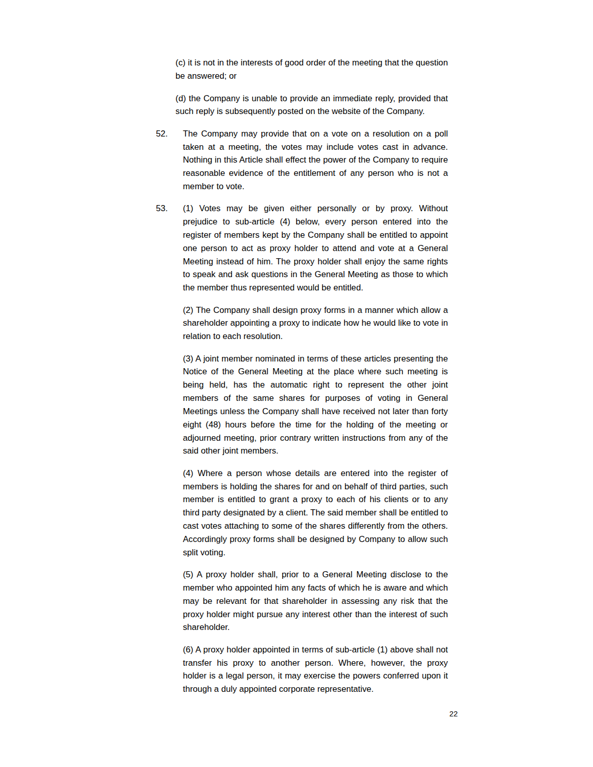(c) it is not in the interests of good order of the meeting that the question be answered; or
(d) the Company is unable to provide an immediate reply, provided that such reply is subsequently posted on the website of the Company.
52.
The Company may provide that on a vote on a resolution on a poll taken at a meeting, the votes may include votes cast in advance. Nothing in this Article shall effect the power of the Company to require reasonable evidence of the entitlement of any person who is not a member to vote.
53.
(1) Votes may be given either personally or by proxy. Without prejudice to sub-article (4) below, every person entered into the register of members kept by the Company shall be entitled to appoint one person to act as proxy holder to attend and vote at a General Meeting instead of him. The proxy holder shall enjoy the same rights to speak and ask questions in the General Meeting as those to which the member thus represented would be entitled.
(2) The Company shall design proxy forms in a manner which allow a shareholder appointing a proxy to indicate how he would like to vote in relation to each resolution.
(3) A joint member nominated in terms of these articles presenting the Notice of the General Meeting at the place where such meeting is being held, has the automatic right to represent the other joint members of the same shares for purposes of voting in General Meetings unless the Company shall have received not later than forty eight (48) hours before the time for the holding of the meeting or adjourned meeting, prior contrary written instructions from any of the said other joint members.
(4) Where a person whose details are entered into the register of members is holding the shares for and on behalf of third parties, such member is entitled to grant a proxy to each of his clients or to any third party designated by a client. The said member shall be entitled to cast votes attaching to some of the shares differently from the others. Accordingly proxy forms shall be designed by Company to allow such split voting.
(5) A proxy holder shall, prior to a General Meeting disclose to the member who appointed him any facts of which he is aware and which may be relevant for that shareholder in assessing any risk that the proxy holder might pursue any interest other than the interest of such shareholder.
(6) A proxy holder appointed in terms of sub-article (1) above shall not transfer his proxy to another person. Where, however, the proxy holder is a legal person, it may exercise the powers conferred upon it through a duly appointed corporate representative.
22